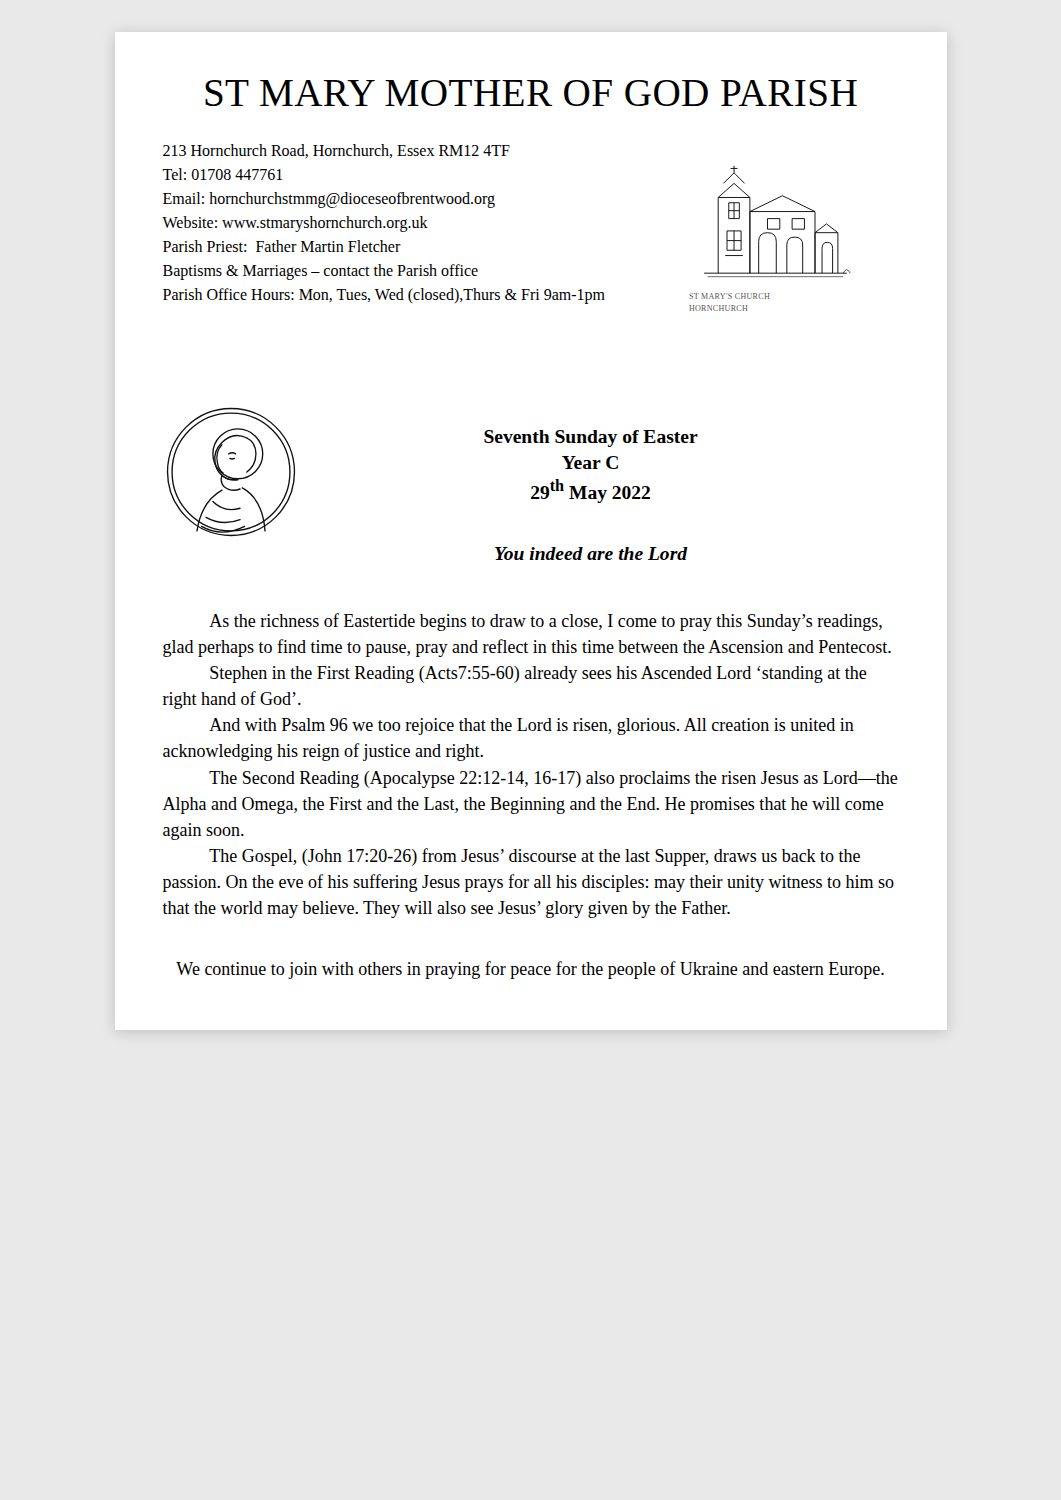ST MARY MOTHER OF GOD PARISH
213 Hornchurch Road, Hornchurch, Essex RM12 4TF
Tel: 01708 447761
Email: hornchurchstmmg@dioceseofbrentwood.org
Website: www.stmaryshornchurch.org.uk
Parish Priest: Father Martin Fletcher
Baptisms & Marriages – contact the Parish office
Parish Office Hours: Mon, Tues, Wed (closed),Thurs & Fri 9am-1pm
ST MARY'S CHURCH
HORNCHURCH
Seventh Sunday of Easter Year C 29th May 2022
You indeed are the Lord
As the richness of Eastertide begins to draw to a close, I come to pray this Sunday’s readings, glad perhaps to find time to pause, pray and reflect in this time between the Ascension and Pentecost.
Stephen in the First Reading (Acts7:55-60) already sees his Ascended Lord ‘standing at the right hand of God’.
And with Psalm 96 we too rejoice that the Lord is risen, glorious. All creation is united in acknowledging his reign of justice and right.
The Second Reading (Apocalypse 22:12-14, 16-17) also proclaims the risen Jesus as Lord—the Alpha and Omega, the First and the Last, the Beginning and the End. He promises that he will come again soon.
The Gospel, (John 17:20-26) from Jesus’ discourse at the last Supper, draws us back to the passion. On the eve of his suffering Jesus prays for all his disciples: may their unity witness to him so that the world may believe. They will also see Jesus’ glory given by the Father.
We continue to join with others in praying for peace for the people of Ukraine and eastern Europe.